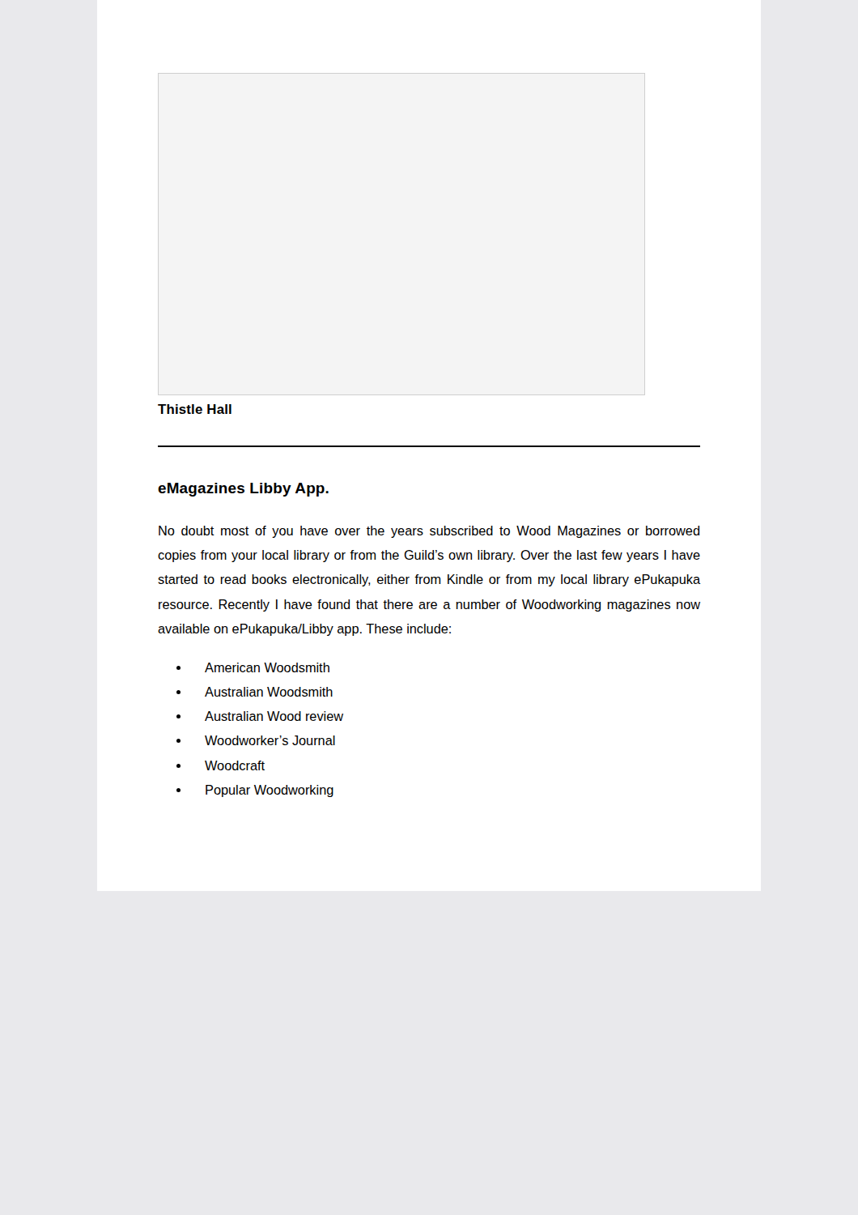Thistle Hall
eMagazines Libby App.
No doubt most of you have over the years subscribed to Wood Magazines or borrowed copies from your local library or from the Guild’s own library. Over the last few years I have started to read books electronically, either from Kindle or from my local library ePukapuka resource. Recently I have found that there are a number of Woodworking magazines now available on ePukapuka/Libby app. These include:
American Woodsmith
Australian Woodsmith
Australian Wood review
Woodworker’s Journal
Woodcraft
Popular Woodworking